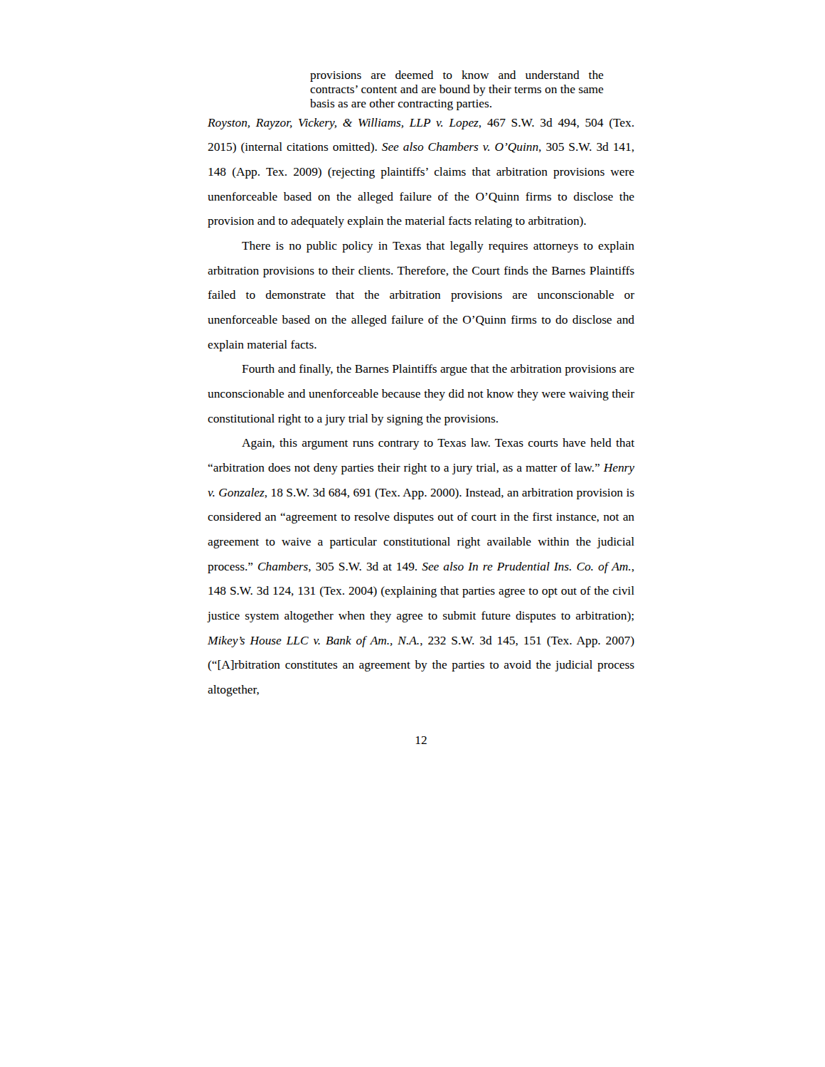provisions are deemed to know and understand the contracts’ content and are bound by their terms on the same basis as are other contracting parties.
Royston, Rayzor, Vickery, & Williams, LLP v. Lopez, 467 S.W. 3d 494, 504 (Tex. 2015) (internal citations omitted). See also Chambers v. O’Quinn, 305 S.W. 3d 141, 148 (App. Tex. 2009) (rejecting plaintiffs’ claims that arbitration provisions were unenforceable based on the alleged failure of the O’Quinn firms to disclose the provision and to adequately explain the material facts relating to arbitration).
There is no public policy in Texas that legally requires attorneys to explain arbitration provisions to their clients. Therefore, the Court finds the Barnes Plaintiffs failed to demonstrate that the arbitration provisions are unconscionable or unenforceable based on the alleged failure of the O’Quinn firms to do disclose and explain material facts.
Fourth and finally, the Barnes Plaintiffs argue that the arbitration provisions are unconscionable and unenforceable because they did not know they were waiving their constitutional right to a jury trial by signing the provisions.
Again, this argument runs contrary to Texas law. Texas courts have held that “arbitration does not deny parties their right to a jury trial, as a matter of law.” Henry v. Gonzalez, 18 S.W. 3d 684, 691 (Tex. App. 2000). Instead, an arbitration provision is considered an “agreement to resolve disputes out of court in the first instance, not an agreement to waive a particular constitutional right available within the judicial process.” Chambers, 305 S.W. 3d at 149. See also In re Prudential Ins. Co. of Am., 148 S.W. 3d 124, 131 (Tex. 2004) (explaining that parties agree to opt out of the civil justice system altogether when they agree to submit future disputes to arbitration); Mikey’s House LLC v. Bank of Am., N.A., 232 S.W. 3d 145, 151 (Tex. App. 2007) (“[A]rbitration constitutes an agreement by the parties to avoid the judicial process altogether,
12